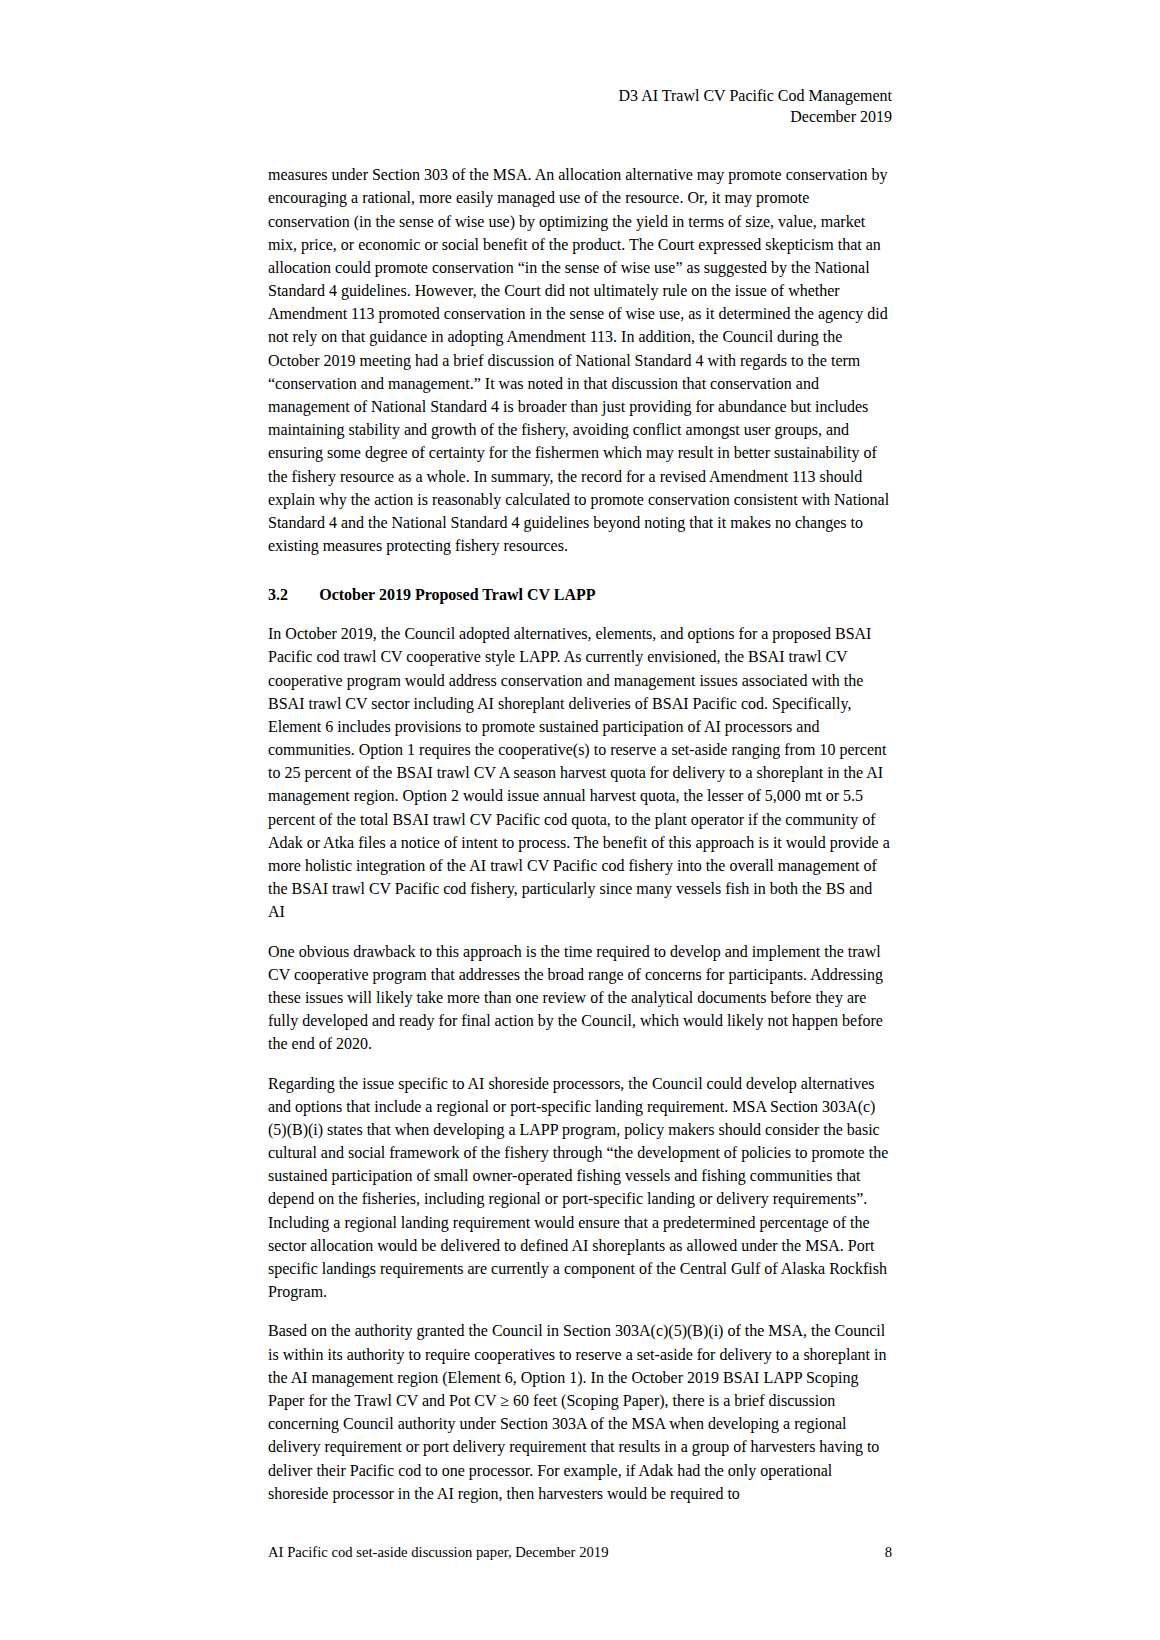D3 AI Trawl CV Pacific Cod Management
December 2019
measures under Section 303 of the MSA. An allocation alternative may promote conservation by encouraging a rational, more easily managed use of the resource. Or, it may promote conservation (in the sense of wise use) by optimizing the yield in terms of size, value, market mix, price, or economic or social benefit of the product. The Court expressed skepticism that an allocation could promote conservation “in the sense of wise use” as suggested by the National Standard 4 guidelines. However, the Court did not ultimately rule on the issue of whether Amendment 113 promoted conservation in the sense of wise use, as it determined the agency did not rely on that guidance in adopting Amendment 113. In addition, the Council during the October 2019 meeting had a brief discussion of National Standard 4 with regards to the term “conservation and management.” It was noted in that discussion that conservation and management of National Standard 4 is broader than just providing for abundance but includes maintaining stability and growth of the fishery, avoiding conflict amongst user groups, and ensuring some degree of certainty for the fishermen which may result in better sustainability of the fishery resource as a whole. In summary, the record for a revised Amendment 113 should explain why the action is reasonably calculated to promote conservation consistent with National Standard 4 and the National Standard 4 guidelines beyond noting that it makes no changes to existing measures protecting fishery resources.
3.2 October 2019 Proposed Trawl CV LAPP
In October 2019, the Council adopted alternatives, elements, and options for a proposed BSAI Pacific cod trawl CV cooperative style LAPP. As currently envisioned, the BSAI trawl CV cooperative program would address conservation and management issues associated with the BSAI trawl CV sector including AI shoreplant deliveries of BSAI Pacific cod. Specifically, Element 6 includes provisions to promote sustained participation of AI processors and communities. Option 1 requires the cooperative(s) to reserve a set-aside ranging from 10 percent to 25 percent of the BSAI trawl CV A season harvest quota for delivery to a shoreplant in the AI management region. Option 2 would issue annual harvest quota, the lesser of 5,000 mt or 5.5 percent of the total BSAI trawl CV Pacific cod quota, to the plant operator if the community of Adak or Atka files a notice of intent to process. The benefit of this approach is it would provide a more holistic integration of the AI trawl CV Pacific cod fishery into the overall management of the BSAI trawl CV Pacific cod fishery, particularly since many vessels fish in both the BS and AI
One obvious drawback to this approach is the time required to develop and implement the trawl CV cooperative program that addresses the broad range of concerns for participants. Addressing these issues will likely take more than one review of the analytical documents before they are fully developed and ready for final action by the Council, which would likely not happen before the end of 2020.
Regarding the issue specific to AI shoreside processors, the Council could develop alternatives and options that include a regional or port-specific landing requirement. MSA Section 303A(c)(5)(B)(i) states that when developing a LAPP program, policy makers should consider the basic cultural and social framework of the fishery through “the development of policies to promote the sustained participation of small owner-operated fishing vessels and fishing communities that depend on the fisheries, including regional or port-specific landing or delivery requirements”. Including a regional landing requirement would ensure that a predetermined percentage of the sector allocation would be delivered to defined AI shoreplants as allowed under the MSA. Port specific landings requirements are currently a component of the Central Gulf of Alaska Rockfish Program.
Based on the authority granted the Council in Section 303A(c)(5)(B)(i) of the MSA, the Council is within its authority to require cooperatives to reserve a set-aside for delivery to a shoreplant in the AI management region (Element 6, Option 1). In the October 2019 BSAI LAPP Scoping Paper for the Trawl CV and Pot CV ≥ 60 feet (Scoping Paper), there is a brief discussion concerning Council authority under Section 303A of the MSA when developing a regional delivery requirement or port delivery requirement that results in a group of harvesters having to deliver their Pacific cod to one processor. For example, if Adak had the only operational shoreside processor in the AI region, then harvesters would be required to
AI Pacific cod set-aside discussion paper, December 2019 8